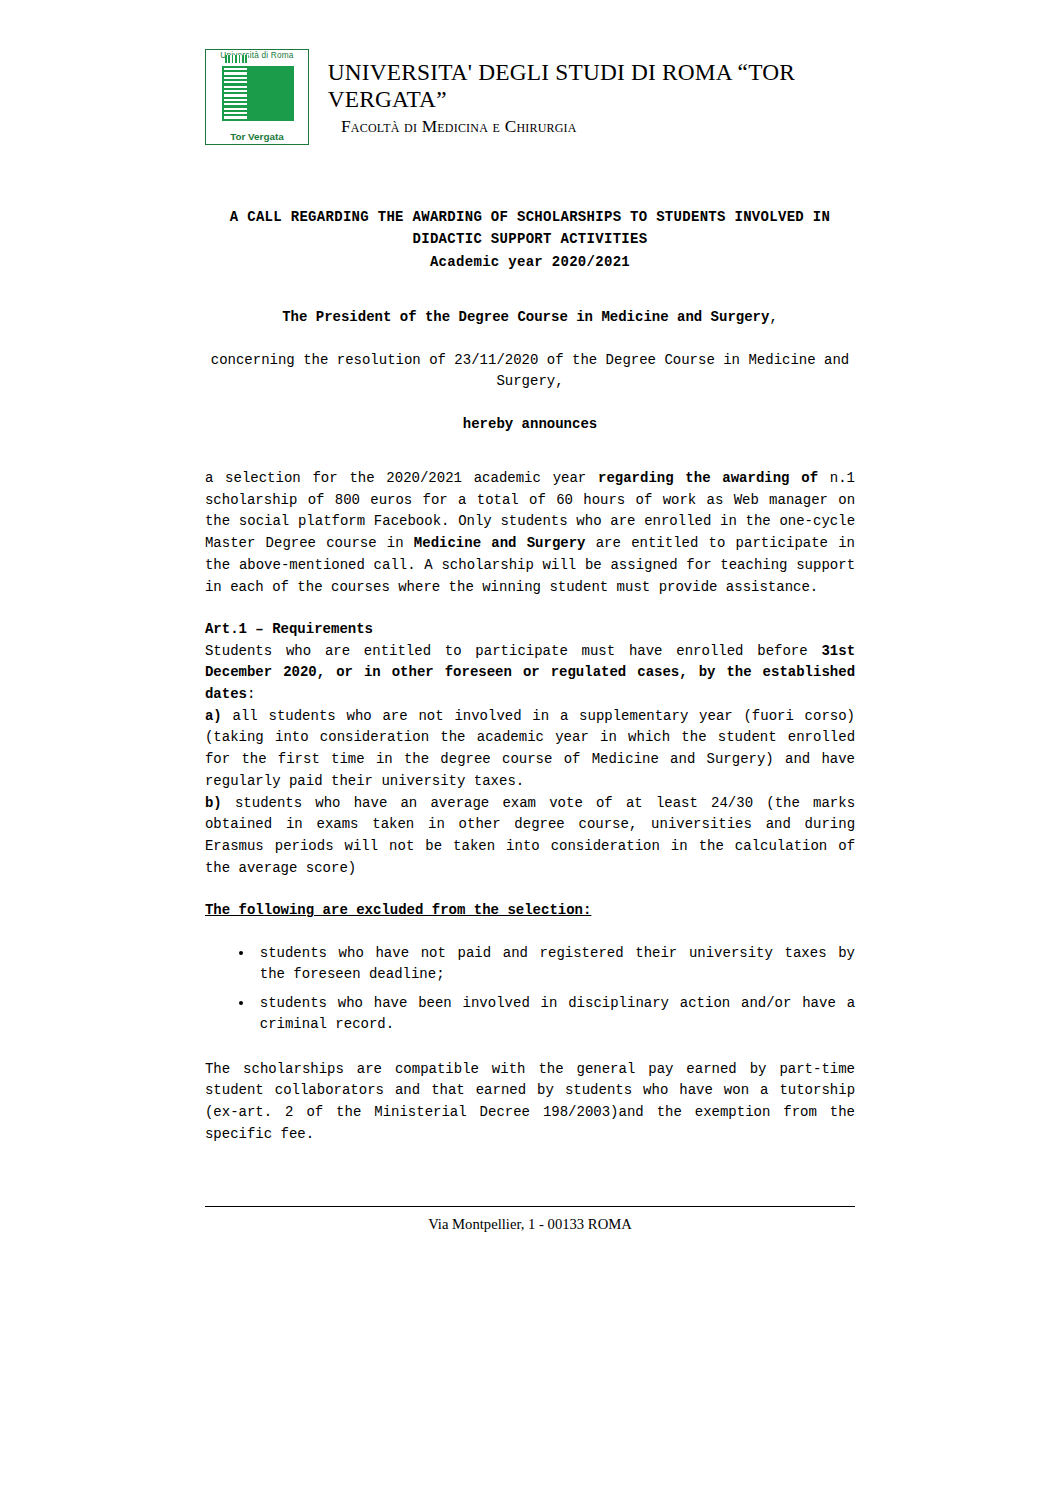Università di Roma
Tor Vergata
UNIVERSITA' DEGLI STUDI DI ROMA “TOR VERGATA”
Facoltà di Medicina e Chirurgia
A CALL REGARDING THE AWARDING OF SCHOLARSHIPS TO STUDENTS INVOLVED IN DIDACTIC SUPPORT ACTIVITIES Academic year 2020/2021
The President of the Degree Course in Medicine and Surgery,
concerning the resolution of 23/11/2020 of the Degree Course in Medicine and Surgery,
hereby announces
a selection for the 2020/2021 academic year regarding the awarding of n.1 scholarship of 800 euros for a total of 60 hours of work as Web manager on the social platform Facebook. Only students who are enrolled in the one-cycle Master Degree course in Medicine and Surgery are entitled to participate in the above-mentioned call. A scholarship will be assigned for teaching support in each of the courses where the winning student must provide assistance.
Art.1 – Requirements
Students who are entitled to participate must have enrolled before 31st December 2020, or in other foreseen or regulated cases, by the established dates:
a) all students who are not involved in a supplementary year (fuori corso) (taking into consideration the academic year in which the student enrolled for the first time in the degree course of Medicine and Surgery) and have regularly paid their university taxes.
b) students who have an average exam vote of at least 24/30 (the marks obtained in exams taken in other degree course, universities and during Erasmus periods will not be taken into consideration in the calculation of the average score)
The following are excluded from the selection:
students who have not paid and registered their university taxes by the foreseen deadline;
students who have been involved in disciplinary action and/or have a criminal record.
The scholarships are compatible with the general pay earned by part-time student collaborators and that earned by students who have won a tutorship (ex-art. 2 of the Ministerial Decree 198/2003)and the exemption from the specific fee.
Via Montpellier, 1 - 00133 ROMA